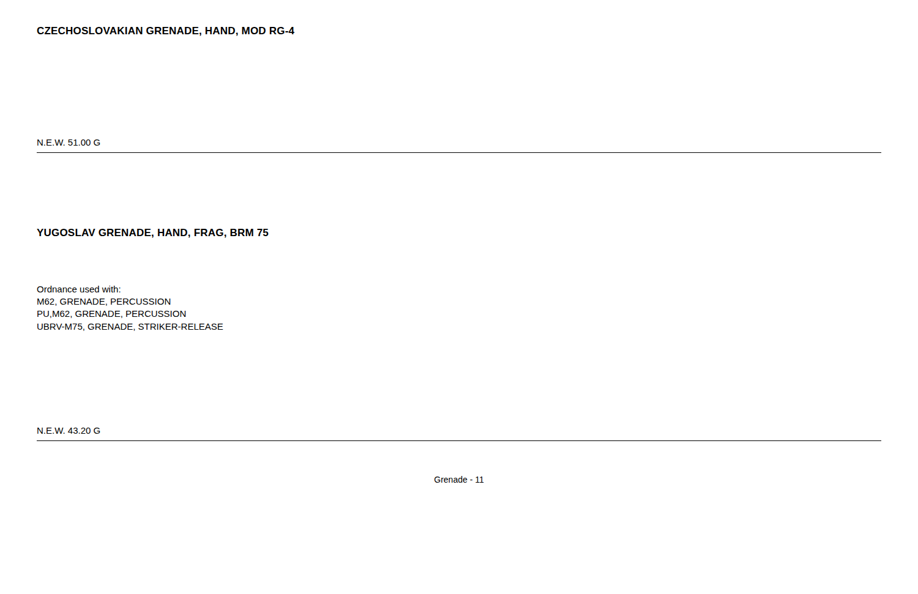CZECHOSLOVAKIAN GRENADE, HAND, MOD RG-4
N.E.W. 51.00 G
YUGOSLAV GRENADE, HAND, FRAG, BRM 75
Ordnance used with:
M62, GRENADE, PERCUSSION
PU,M62, GRENADE, PERCUSSION
UBRV-M75, GRENADE, STRIKER-RELEASE
N.E.W. 43.20 G
Grenade - 11